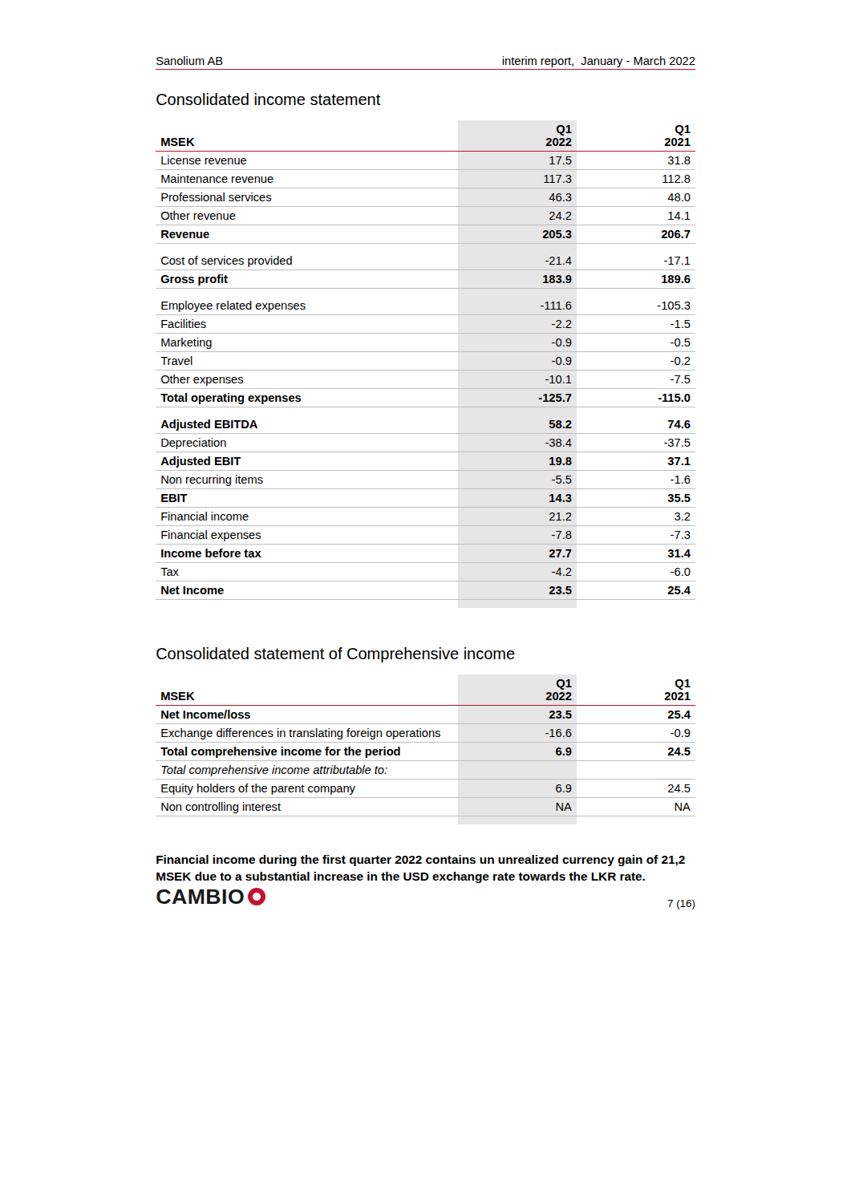Sanolium AB
interim report, January - March 2022
Consolidated income statement
| | Q1 | Q1 |
| --- | --- | --- |
| MSEK | 2022 | 2021 |
| License revenue | 17.5 | 31.8 |
| Maintenance revenue | 117.3 | 112.8 |
| Professional services | 46.3 | 48.0 |
| Other revenue | 24.2 | 14.1 |
| Revenue | 205.3 | 206.7 |
| Cost of services provided | -21.4 | -17.1 |
| Gross profit | 183.9 | 189.6 |
| Employee related expenses | -111.6 | -105.3 |
| Facilities | -2.2 | -1.5 |
| Marketing | -0.9 | -0.5 |
| Travel | -0.9 | -0.2 |
| Other expenses | -10.1 | -7.5 |
| Total operating expenses | -125.7 | -115.0 |
| Adjusted EBITDA | 58.2 | 74.6 |
| Depreciation | -38.4 | -37.5 |
| Adjusted EBIT | 19.8 | 37.1 |
| Non recurring items | -5.5 | -1.6 |
| EBIT | 14.3 | 35.5 |
| Financial income | 21.2 | 3.2 |
| Financial expenses | -7.8 | -7.3 |
| Income before tax | 27.7 | 31.4 |
| Tax | -4.2 | -6.0 |
| Net Income | 23.5 | 25.4 |
Consolidated statement of Comprehensive income
| | Q1 | Q1 |
| --- | --- | --- |
| MSEK | 2022 | 2021 |
| Net Income/loss | 23.5 | 25.4 |
| Exchange differences in translating foreign operations | -16.6 | -0.9 |
| Total comprehensive income for the period | 6.9 | 24.5 |
| Total comprehensive income attributable to: | | |
| Equity holders of the parent company | 6.9 | 24.5 |
| Non controlling interest | NA | NA |
Financial income during the first quarter 2022 contains un unrealized currency gain of 21,2 MSEK due to a substantial increase in the USD exchange rate towards the LKR rate.
CAMBIO
7 (16)